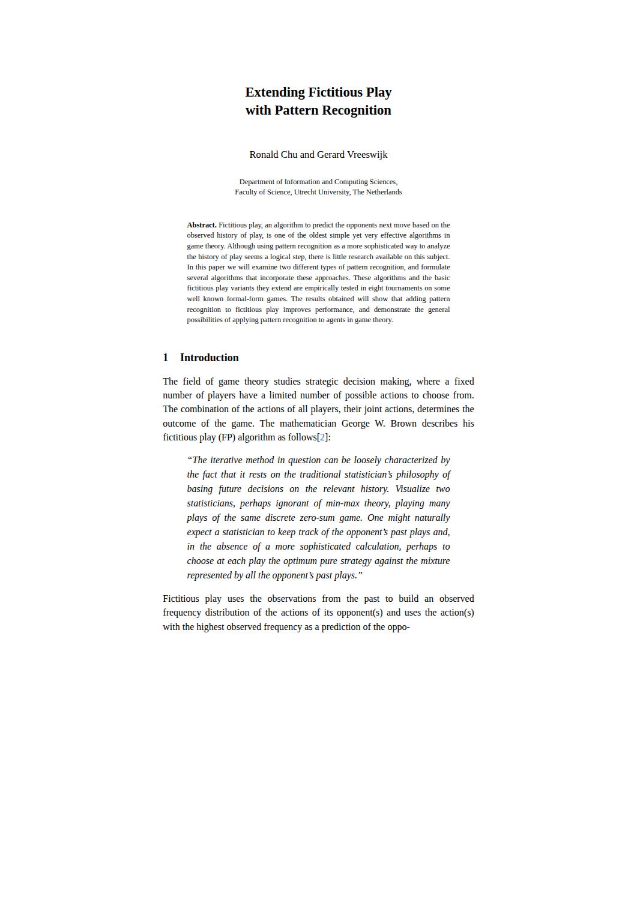Extending Fictitious Play
with Pattern Recognition
Ronald Chu and Gerard Vreeswijk
Department of Information and Computing Sciences,
Faculty of Science, Utrecht University, The Netherlands
Abstract. Fictitious play, an algorithm to predict the opponents next move based on the observed history of play, is one of the oldest simple yet very effective algorithms in game theory. Although using pattern recognition as a more sophisticated way to analyze the history of play seems a logical step, there is little research available on this subject. In this paper we will examine two different types of pattern recognition, and formulate several algorithms that incorporate these approaches. These algorithms and the basic fictitious play variants they extend are empirically tested in eight tournaments on some well known formal-form games. The results obtained will show that adding pattern recognition to fictitious play improves performance, and demonstrate the general possibilities of applying pattern recognition to agents in game theory.
1 Introduction
The field of game theory studies strategic decision making, where a fixed number of players have a limited number of possible actions to choose from. The combination of the actions of all players, their joint actions, determines the outcome of the game. The mathematician George W. Brown describes his fictitious play (FP) algorithm as follows[2]:
“The iterative method in question can be loosely characterized by the fact that it rests on the traditional statistician’s philosophy of basing future decisions on the relevant history. Visualize two statisticians, perhaps ignorant of min-max theory, playing many plays of the same discrete zero-sum game. One might naturally expect a statistician to keep track of the opponent’s past plays and, in the absence of a more sophisticated calculation, perhaps to choose at each play the optimum pure strategy against the mixture represented by all the opponent’s past plays.”
Fictitious play uses the observations from the past to build an observed frequency distribution of the actions of its opponent(s) and uses the action(s) with the highest observed frequency as a prediction of the oppo-